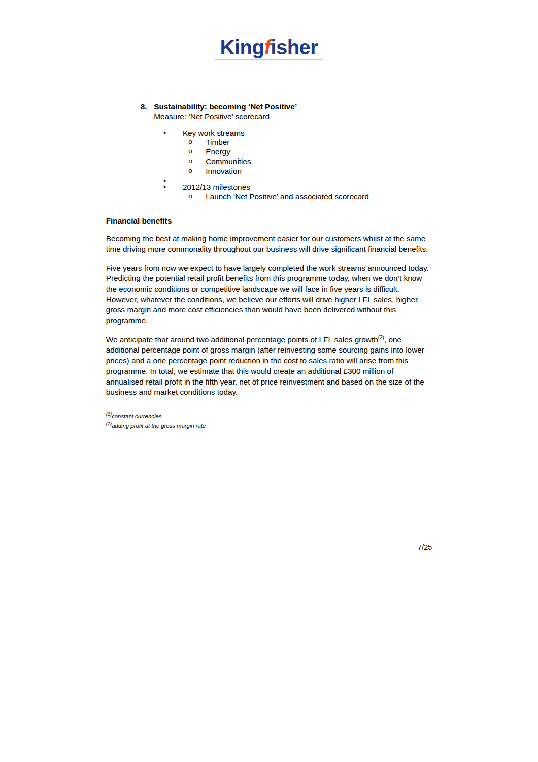Kingfisher
8. Sustainability: becoming ‘Net Positive’
Measure: ‘Net Positive’ scorecard
Key work streams
Timber
Energy
Communities
Innovation
2012/13 milestones
Launch ‘Net Positive’ and associated scorecard
Financial benefits
Becoming the best at making home improvement easier for our customers whilst at the same time driving more commonality throughout our business will drive significant financial benefits.
Five years from now we expect to have largely completed the work streams announced today. Predicting the potential retail profit benefits from this programme today, when we don’t know the economic conditions or competitive landscape we will face in five years is difficult. However, whatever the conditions, we believe our efforts will drive higher LFL sales, higher gross margin and more cost efficiencies than would have been delivered without this programme.
We anticipate that around two additional percentage points of LFL sales growth(2), one additional percentage point of gross margin (after reinvesting some sourcing gains into lower prices) and a one percentage point reduction in the cost to sales ratio will arise from this programme. In total, we estimate that this would create an additional £300 million of annualised retail profit in the fifth year, net of price reinvestment and based on the size of the business and market conditions today.
(1)constant currencies
(2)adding profit at the gross margin rate
7/25